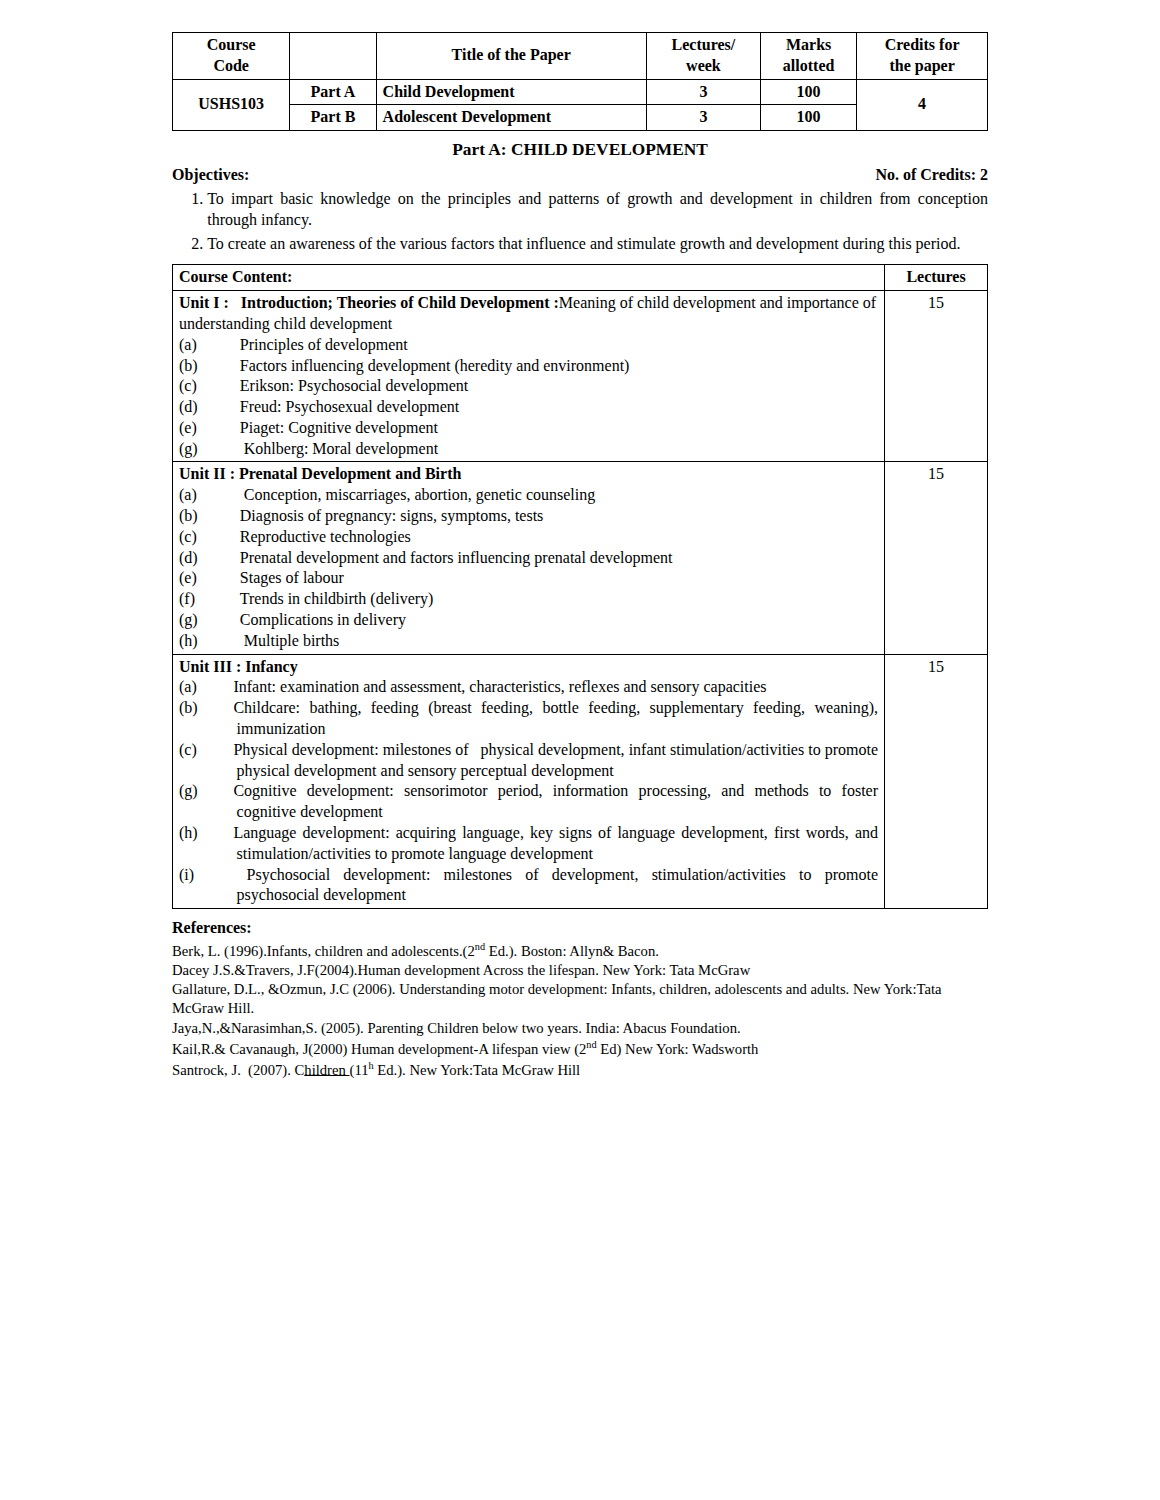| Course Code | | Title of the Paper | Lectures/ week | Marks allotted | Credits for the paper |
| --- | --- | --- | --- | --- | --- |
| USHS103 | Part A | Child Development | 3 | 100 | 4 |
| Part B | Adolescent Development | 3 | 100 |
Part A: CHILD DEVELOPMENT
Objectives: No. of Credits: 2
To impart basic knowledge on the principles and patterns of growth and development in children from conception through infancy.
To create an awareness of the various factors that influence and stimulate growth and development during this period.
| Course Content: | Lectures |
| --- | --- |
| Unit I : Introduction; Theories of Child Development : Meaning of child development and importance of understanding child development (a) Principles of development (b) Factors influencing development (heredity and environment) (c) Erikson: Psychosocial development (d) Freud: Psychosexual development (e) Piaget: Cognitive development (g) Kohlberg: Moral development | 15 |
| Unit II : Prenatal Development and Birth (a) Conception, miscarriages, abortion, genetic counseling (b) Diagnosis of pregnancy: signs, symptoms, tests (c) Reproductive technologies (d) Prenatal development and factors influencing prenatal development (e) Stages of labour (f) Trends in childbirth (delivery) (g) Complications in delivery (h) Multiple births | 15 |
| Unit III : Infancy (a) Infant: examination and assessment, characteristics, reflexes and sensory capacities (b) Childcare: bathing, feeding (breast feeding, bottle feeding, supplementary feeding, weaning), immunization (c) Physical development: milestones of physical development, infant stimulation/activities to promote physical development and sensory perceptual development (g) Cognitive development: sensorimotor period, information processing, and methods to foster cognitive development (h) Language development: acquiring language, key signs of language development, first words, and stimulation/activities to promote language development (i) Psychosocial development: milestones of development, stimulation/activities to promote psychosocial development | 15 |
References:
Berk, L. (1996).Infants, children and adolescents.(2nd Ed.). Boston: Allyn& Bacon.
Dacey J.S.&Travers, J.F(2004).Human development Across the lifespan. New York: Tata McGraw
Gallature, D.L., &Ozmun, J.C (2006). Understanding motor development: Infants, children, adolescents and adults. New York:Tata McGraw Hill.
Jaya,N.,&Narasimhan,S. (2005). Parenting Children below two years. India: Abacus Foundation.
Kail,R.& Cavanaugh, J(2000) Human development-A lifespan view (2nd Ed) New York: Wadsworth
Santrock, J. (2007). Children (11h Ed.). New York:Tata McGraw Hill